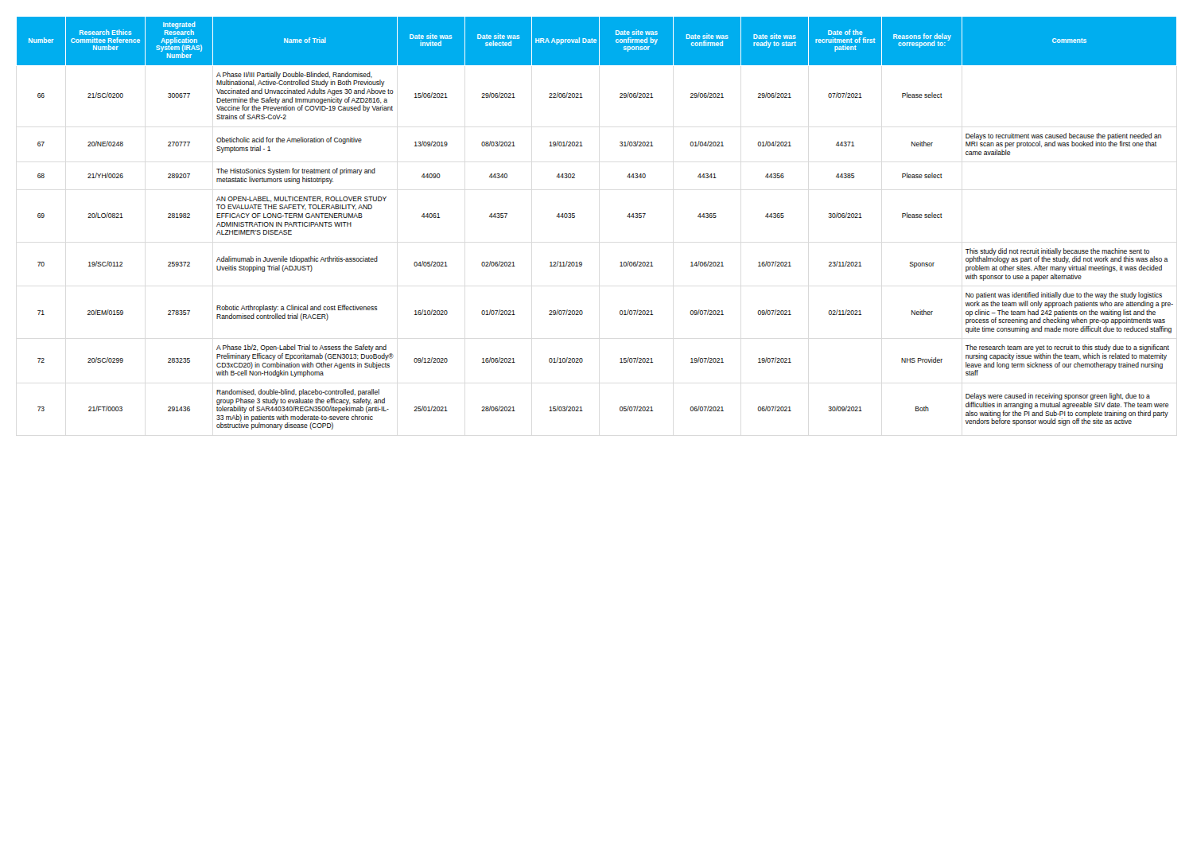| Number | Research Ethics Committee Reference Number | Integrated Research Application System (IRAS) Number | Name of Trial | Date site was invited | Date site was selected | HRA Approval Date | Date site was confirmed by sponsor | Date site was confirmed | Date site was ready to start | Date of the recruitment of first patient | Reasons for delay correspond to: | Comments |
| --- | --- | --- | --- | --- | --- | --- | --- | --- | --- | --- | --- | --- |
| 66 | 21/SC/0200 | 300677 | A Phase II/III Partially Double-Blinded, Randomised, Multinational, Active-Controlled Study in Both Previously Vaccinated and Unvaccinated Adults Ages 30 and Above to Determine the Safety and Immunogenicity of AZD2816, a Vaccine for the Prevention of COVID-19 Caused by Variant Strains of SARS-CoV-2 | 15/06/2021 | 29/06/2021 | 22/06/2021 | 29/06/2021 | 29/06/2021 | 29/06/2021 | 07/07/2021 | Please select | |
| 67 | 20/NE/0248 | 270777 | Obeticholic acid for the Amelioration of Cognitive Symptoms trial - 1 | 13/09/2019 | 08/03/2021 | 19/01/2021 | 31/03/2021 | 01/04/2021 | 01/04/2021 | 44371 | Neither | Delays to recruitment was caused because the patient needed an MRI scan as per protocol, and was booked into the first one that came available |
| 68 | 21/YH/0026 | 289207 | The HistoSonics System for treatment of primary and metastatic livertumors using histotripsy. | 44090 | 44340 | 44302 | 44340 | 44341 | 44356 | 44385 | Please select | |
| 69 | 20/LO/0821 | 281982 | AN OPEN-LABEL, MULTICENTER, ROLLOVER STUDY TO EVALUATE THE SAFETY, TOLERABILITY, AND EFFICACY OF LONG-TERM GANTENERUMAB ADMINISTRATION IN PARTICIPANTS WITH ALZHEIMER'S DISEASE | 44061 | 44357 | 44035 | 44357 | 44365 | 44365 | 30/06/2021 | Please select | |
| 70 | 19/SC/0112 | 259372 | Adalimumab in Juvenile Idiopathic Arthritis-associated Uveitis Stopping Trial (ADJUST) | 04/05/2021 | 02/06/2021 | 12/11/2019 | 10/06/2021 | 14/06/2021 | 16/07/2021 | 23/11/2021 | Sponsor | This study did not recruit initially because the machine sent to ophthalmology as part of the study, did not work and this was also a problem at other sites. After many virtual meetings, it was decided with sponsor to use a paper alternative |
| 71 | 20/EM/0159 | 278357 | Robotic Arthroplasty: a Clinical and cost Effectiveness Randomised controlled trial (RACER) | 16/10/2020 | 01/07/2021 | 29/07/2020 | 01/07/2021 | 09/07/2021 | 09/07/2021 | 02/11/2021 | Neither | No patient was identified initially due to the way the study logistics work as the team will only approach patients who are attending a pre-op clinic – The team had 242 patients on the waiting list and the process of screening and checking when pre-op appointments was quite time consuming and made more difficult due to reduced staffing |
| 72 | 20/SC/0299 | 283235 | A Phase 1b/2, Open-Label Trial to Assess the Safety and Preliminary Efficacy of Epcoritamab (GEN3013; DuoBody® CD3xCD20) in Combination with Other Agents in Subjects with B-cell Non-Hodgkin Lymphoma | 09/12/2020 | 16/06/2021 | 01/10/2020 | 15/07/2021 | 19/07/2021 | 19/07/2021 | | NHS Provider | The research team are yet to recruit to this study due to a significant nursing capacity issue within the team, which is related to maternity leave and long term sickness of our chemotherapy trained nursing staff |
| 73 | 21/FT/0003 | 291436 | Randomised, double-blind, placebo-controlled, parallel group Phase 3 study to evaluate the efficacy, safety, and tolerability of SAR440340/REGN3500/itepekimab (anti-IL-33 mAb) in patients with moderate-to-severe chronic obstructive pulmonary disease (COPD) | 25/01/2021 | 28/06/2021 | 15/03/2021 | 05/07/2021 | 06/07/2021 | 06/07/2021 | 30/09/2021 | Both | Delays were caused in receiving sponsor green light, due to a difficulties in arranging a mutual agreeable SIV date. The team were also waiting for the PI and Sub-PI to complete training on third party vendors before sponsor would sign off the site as active |